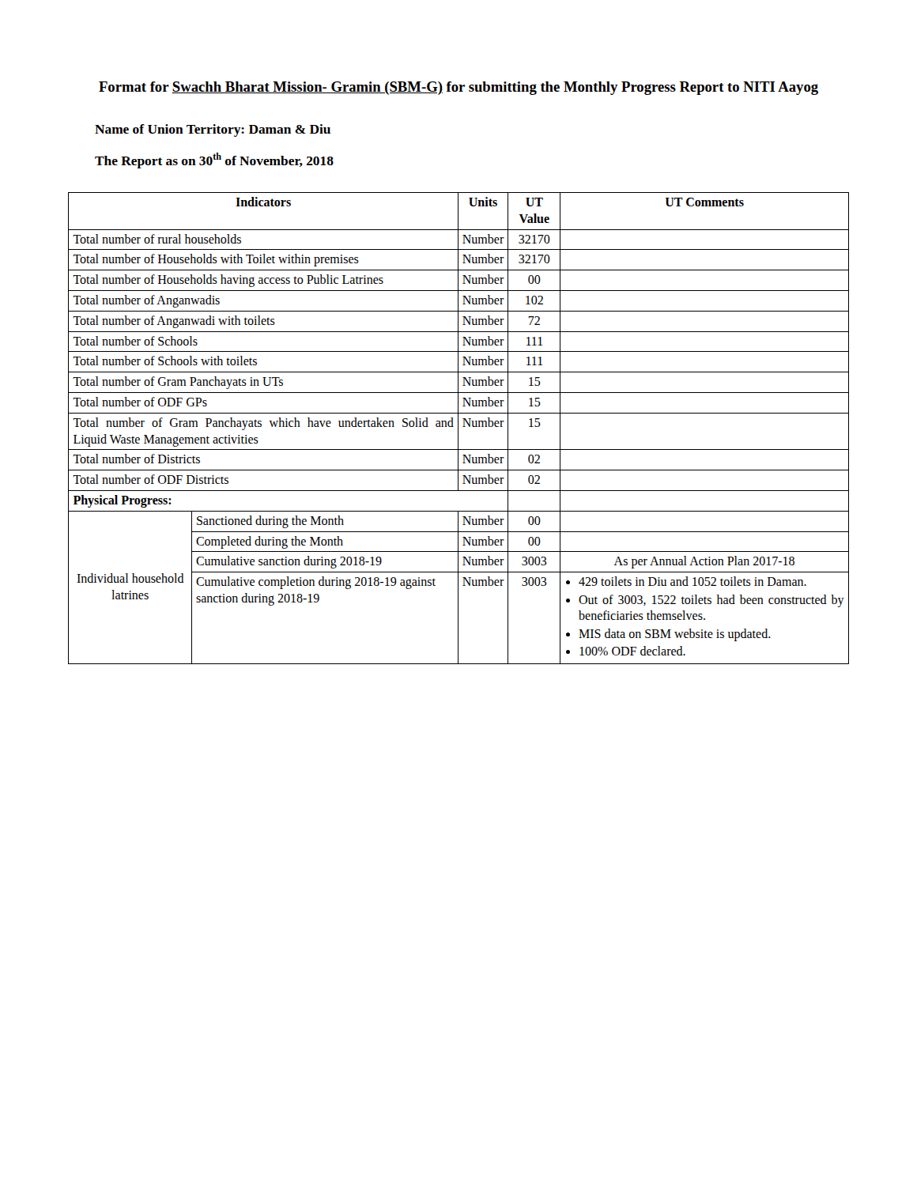Format for Swachh Bharat Mission- Gramin (SBM-G) for submitting the Monthly Progress Report to NITI Aayog
Name of Union Territory: Daman & Diu
The Report as on 30th of November, 2018
| Indicators | Units | UT Value | UT Comments |
| --- | --- | --- | --- |
| Total number of rural households | Number | 32170 | |
| Total number of Households with Toilet within premises | Number | 32170 | |
| Total number of Households having access to Public Latrines | Number | 00 | |
| Total number of Anganwadis | Number | 102 | |
| Total number of Anganwadi with toilets | Number | 72 | |
| Total number of Schools | Number | 111 | |
| Total number of Schools with toilets | Number | 111 | |
| Total number of Gram Panchayats in UTs | Number | 15 | |
| Total number of ODF GPs | Number | 15 | |
| Total number of Gram Panchayats which have undertaken Solid and Liquid Waste Management activities | Number | 15 | |
| Total number of Districts | Number | 02 | |
| Total number of ODF Districts | Number | 02 | |
| Physical Progress: | | |
| Individual household latrines | Sanctioned during the Month | Number | 00 | |
| Completed during the Month | Number | 00 | |
| Cumulative sanction during 2018-19 | Number | 3003 | As per Annual Action Plan 2017-18 |
| Cumulative completion during 2018-19 against sanction during 2018-19 | Number | 3003 | 429 toilets in Diu and 1052 toilets in Daman. Out of 3003, 1522 toilets had been constructed by beneficiaries themselves. MIS data on SBM website is updated. 100% ODF declared. |